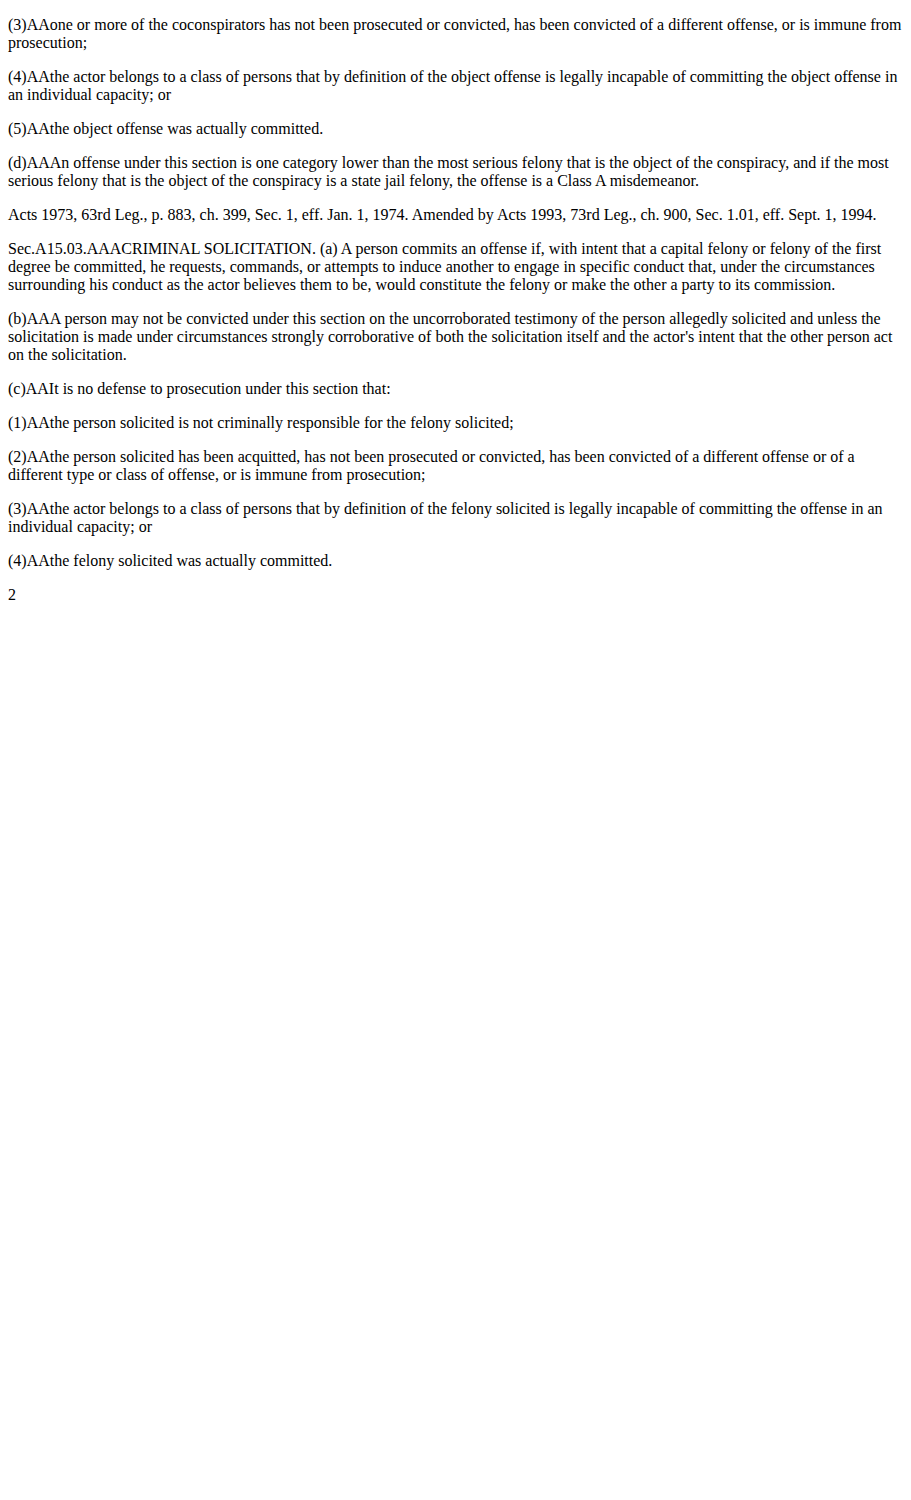(3)AAone or more of the coconspirators has not been prosecuted or convicted, has been convicted of a different offense, or is immune from prosecution;
(4)AAthe actor belongs to a class of persons that by definition of the object offense is legally incapable of committing the object offense in an individual capacity; or
(5)AAthe object offense was actually committed.
(d)AAAn offense under this section is one category lower than the most serious felony that is the object of the conspiracy, and if the most serious felony that is the object of the conspiracy is a state jail felony, the offense is a Class A misdemeanor.
Acts 1973, 63rd Leg., p. 883, ch. 399, Sec. 1, eff. Jan. 1, 1974. Amended by Acts 1993, 73rd Leg., ch. 900, Sec. 1.01, eff. Sept. 1, 1994.
Sec.A15.03.AAACRIMINAL SOLICITATION. (a) A person commits an offense if, with intent that a capital felony or felony of the first degree be committed, he requests, commands, or attempts to induce another to engage in specific conduct that, under the circumstances surrounding his conduct as the actor believes them to be, would constitute the felony or make the other a party to its commission.
(b)AAA person may not be convicted under this section on the uncorroborated testimony of the person allegedly solicited and unless the solicitation is made under circumstances strongly corroborative of both the solicitation itself and the actor's intent that the other person act on the solicitation.
(c)AAIt is no defense to prosecution under this section that:
(1)AAthe person solicited is not criminally responsible for the felony solicited;
(2)AAthe person solicited has been acquitted, has not been prosecuted or convicted, has been convicted of a different offense or of a different type or class of offense, or is immune from prosecution;
(3)AAthe actor belongs to a class of persons that by definition of the felony solicited is legally incapable of committing the offense in an individual capacity; or
(4)AAthe felony solicited was actually committed.
2